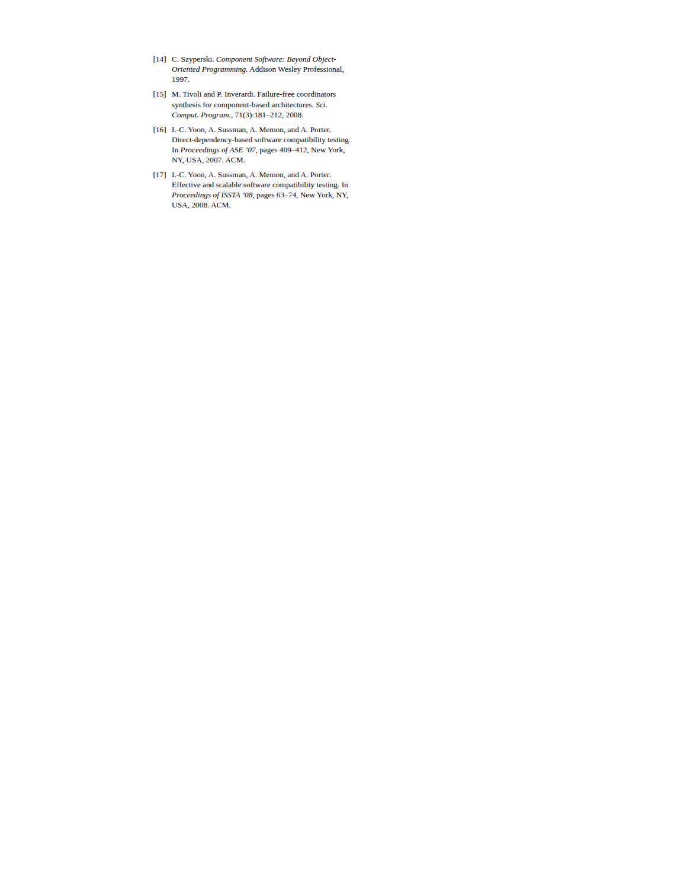[14] C. Szyperski. Component Software: Beyond Object-Oriented Programming. Addison Wesley Professional, 1997.
[15] M. Tivoli and P. Inverardi. Failure-free coordinators synthesis for component-based architectures. Sci. Comput. Program., 71(3):181–212, 2008.
[16] I.-C. Yoon, A. Sussman, A. Memon, and A. Porter. Direct-dependency-based software compatibility testing. In Proceedings of ASE ’07, pages 409–412, New York, NY, USA, 2007. ACM.
[17] I.-C. Yoon, A. Sussman, A. Memon, and A. Porter. Effective and scalable software compatibility testing. In Proceedings of ISSTA ’08, pages 63–74, New York, NY, USA, 2008. ACM.